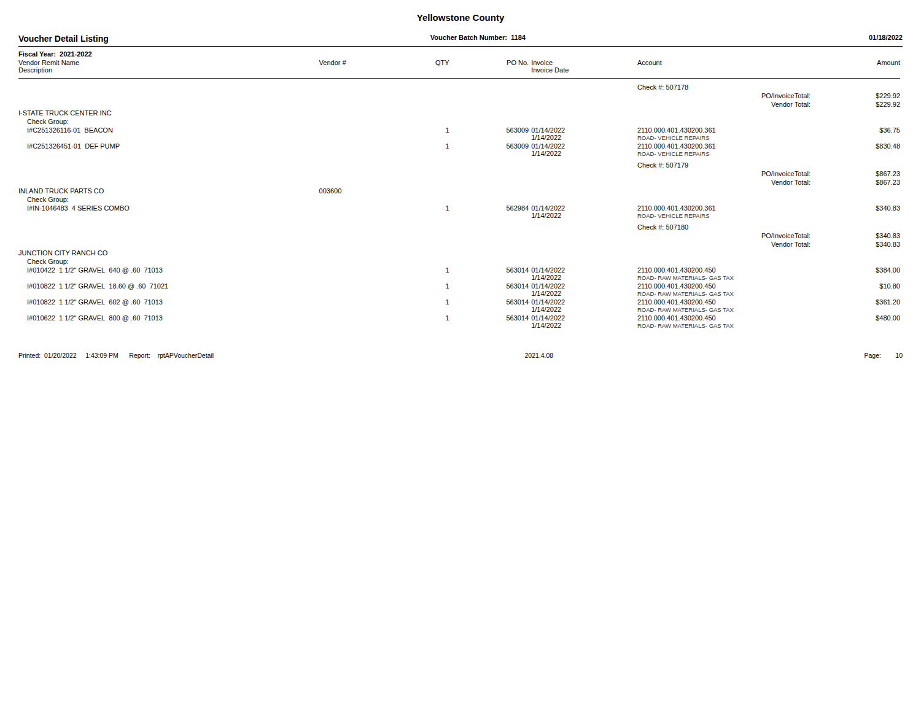Yellowstone County
Voucher Detail Listing
Voucher Batch Number: 1184
01/18/2022
Fiscal Year: 2021-2022
| Vendor Remit Name Description | Vendor # | QTY | PO No. | Invoice Invoice Date | Account | Amount |
| --- | --- | --- | --- | --- | --- | --- |
| | Check #: 507178 | |
| | PO/InvoiceTotal: | $229.92 |
| | Vendor Total: | $229.92 |
| I-STATE TRUCK CENTER INC | |
| Check Group: | |
| I#C251326116-01 BEACON | | 1 | 563009 | 01/14/2022 1/14/2022 | 2110.000.401.430200.361 Road- Vehicle Repairs | $36.75 |
| I#C251326451-01 DEF PUMP | | 1 | 563009 | 01/14/2022 1/14/2022 | 2110.000.401.430200.361 Road- Vehicle Repairs | $830.48 |
| | Check #: 507179 | |
| | PO/InvoiceTotal: | $867.23 |
| | Vendor Total: | $867.23 |
| INLAND TRUCK PARTS CO | 003600 | |
| Check Group: | |
| I#IN-1046483 4 SERIES COMBO | | 1 | 562984 | 01/14/2022 1/14/2022 | 2110.000.401.430200.361 Road- Vehicle Repairs | $340.83 |
| | Check #: 507180 | |
| | PO/InvoiceTotal: | $340.83 |
| | Vendor Total: | $340.83 |
| JUNCTION CITY RANCH CO | |
| Check Group: | |
| I#010422 1 1/2" GRAVEL 640 @ .60 71013 | | 1 | 563014 | 01/14/2022 1/14/2022 | 2110.000.401.430200.450 Road- Raw Materials- Gas Tax | $384.00 |
| I#010822 1 1/2" GRAVEL 18.60 @ .60 71021 | | 1 | 563014 | 01/14/2022 1/14/2022 | 2110.000.401.430200.450 Road- Raw Materials- Gas Tax | $10.80 |
| I#010822 1 1/2" GRAVEL 602 @ .60 71013 | | 1 | 563014 | 01/14/2022 1/14/2022 | 2110.000.401.430200.450 Road- Raw Materials- Gas Tax | $361.20 |
| I#010622 1 1/2" GRAVEL 800 @ .60 71013 | | 1 | 563014 | 01/14/2022 1/14/2022 | 2110.000.401.430200.450 Road- Raw Materials- Gas Tax | $480.00 |
Printed: 01/20/2022 1:43:09 PM Report: rptAPVoucherDetail
2021.4.08
Page: 10